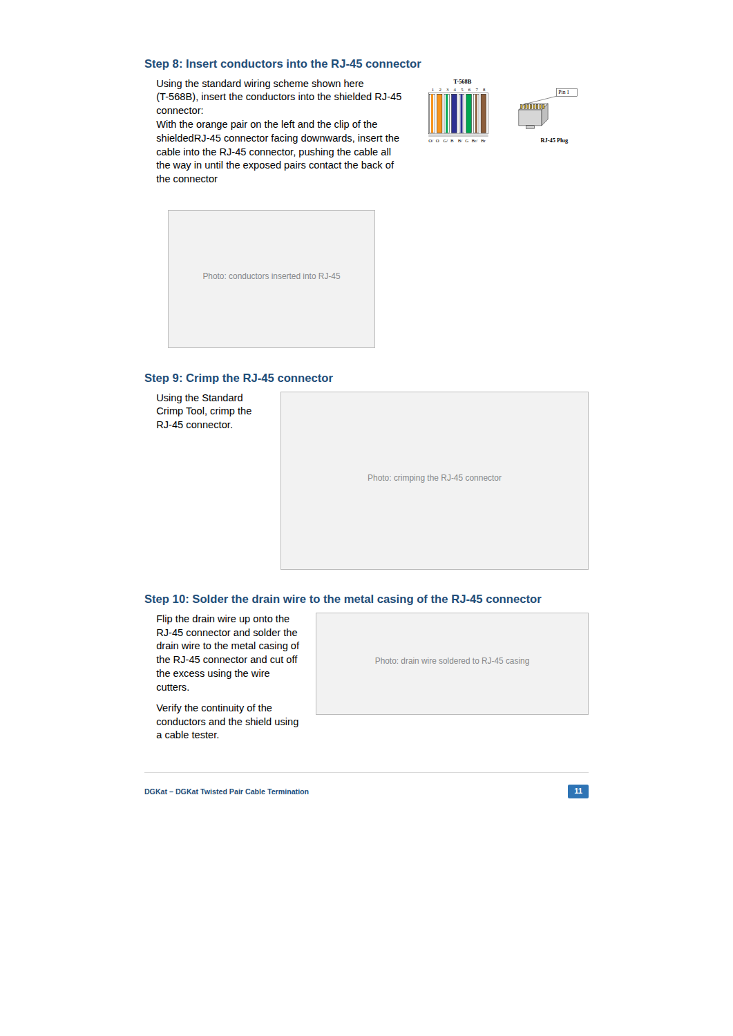Step 8: Insert conductors into the RJ-45 connector
Using the standard wiring scheme shown here
(T-568B), insert the conductors into the shielded RJ-45 connector:
With the orange pair on the left and the clip of the shieldedRJ-45 connector facing downwards, insert the cable into the RJ-45 connector, pushing the cable all the way in until the exposed pairs contact the back of the connector
T-568B 1 2 3 4 5 6 7 8 Wires: pin1 white/orange, pin2 orange, pin3 white/green, pin4 blue, pin5 white/blue, pin6 green, pin7 white/brown, pin8 brown O/ O G/ B B/ G Br/ Br Pin 1 RJ-45 Plug
Step 9: Crimp the RJ-45 connector
Using the Standard Crimp Tool, crimp the RJ-45 connector.
Step 10: Solder the drain wire to the metal casing of the RJ-45 connector
Flip the drain wire up onto the RJ-45 connector and solder the drain wire to the metal casing of the RJ-45 connector and cut off the excess using the wire cutters.
Verify the continuity of the conductors and the shield using a cable tester.
DGKat – DGKat Twisted Pair Cable Termination 11